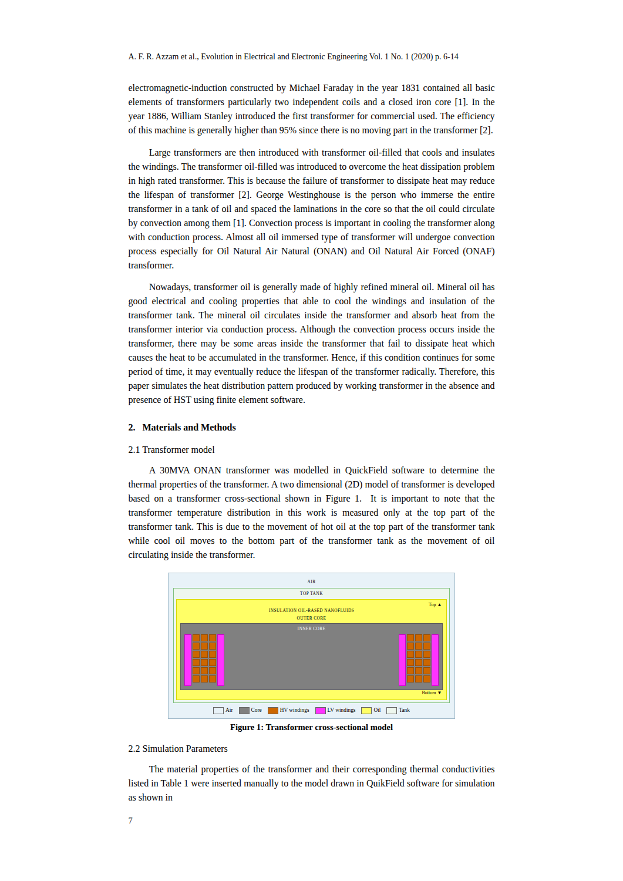A. F. R. Azzam et al., Evolution in Electrical and Electronic Engineering Vol. 1 No. 1 (2020) p. 6-14
electromagnetic-induction constructed by Michael Faraday in the year 1831 contained all basic elements of transformers particularly two independent coils and a closed iron core [1]. In the year 1886, William Stanley introduced the first transformer for commercial used. The efficiency of this machine is generally higher than 95% since there is no moving part in the transformer [2].
Large transformers are then introduced with transformer oil-filled that cools and insulates the windings. The transformer oil-filled was introduced to overcome the heat dissipation problem in high rated transformer. This is because the failure of transformer to dissipate heat may reduce the lifespan of transformer [2]. George Westinghouse is the person who immerse the entire transformer in a tank of oil and spaced the laminations in the core so that the oil could circulate by convection among them [1]. Convection process is important in cooling the transformer along with conduction process. Almost all oil immersed type of transformer will undergoe convection process especially for Oil Natural Air Natural (ONAN) and Oil Natural Air Forced (ONAF) transformer.
Nowadays, transformer oil is generally made of highly refined mineral oil. Mineral oil has good electrical and cooling properties that able to cool the windings and insulation of the transformer tank. The mineral oil circulates inside the transformer and absorb heat from the transformer interior via conduction process. Although the convection process occurs inside the transformer, there may be some areas inside the transformer that fail to dissipate heat which causes the heat to be accumulated in the transformer. Hence, if this condition continues for some period of time, it may eventually reduce the lifespan of the transformer radically. Therefore, this paper simulates the heat distribution pattern produced by working transformer in the absence and presence of HST using finite element software.
2. Materials and Methods
2.1 Transformer model
A 30MVA ONAN transformer was modelled in QuickField software to determine the thermal properties of the transformer. A two dimensional (2D) model of transformer is developed based on a transformer cross-sectional shown in Figure 1. It is important to note that the transformer temperature distribution in this work is measured only at the top part of the transformer tank. This is due to the movement of hot oil at the top part of the transformer tank while cool oil moves to the bottom part of the transformer tank as the movement of oil circulating inside the transformer.
AIR
TOP TANK
Top ▲
INSULATION OIL-BASED NANOFLUIDS
OUTER CORE
INNER CORE
Bottom ▼
Air
Core
HV windings
LV windings
Oil
Tank
Figure 1: Transformer cross-sectional model
2.2 Simulation Parameters
The material properties of the transformer and their corresponding thermal conductivities listed in Table 1 were inserted manually to the model drawn in QuikField software for simulation as shown in
7